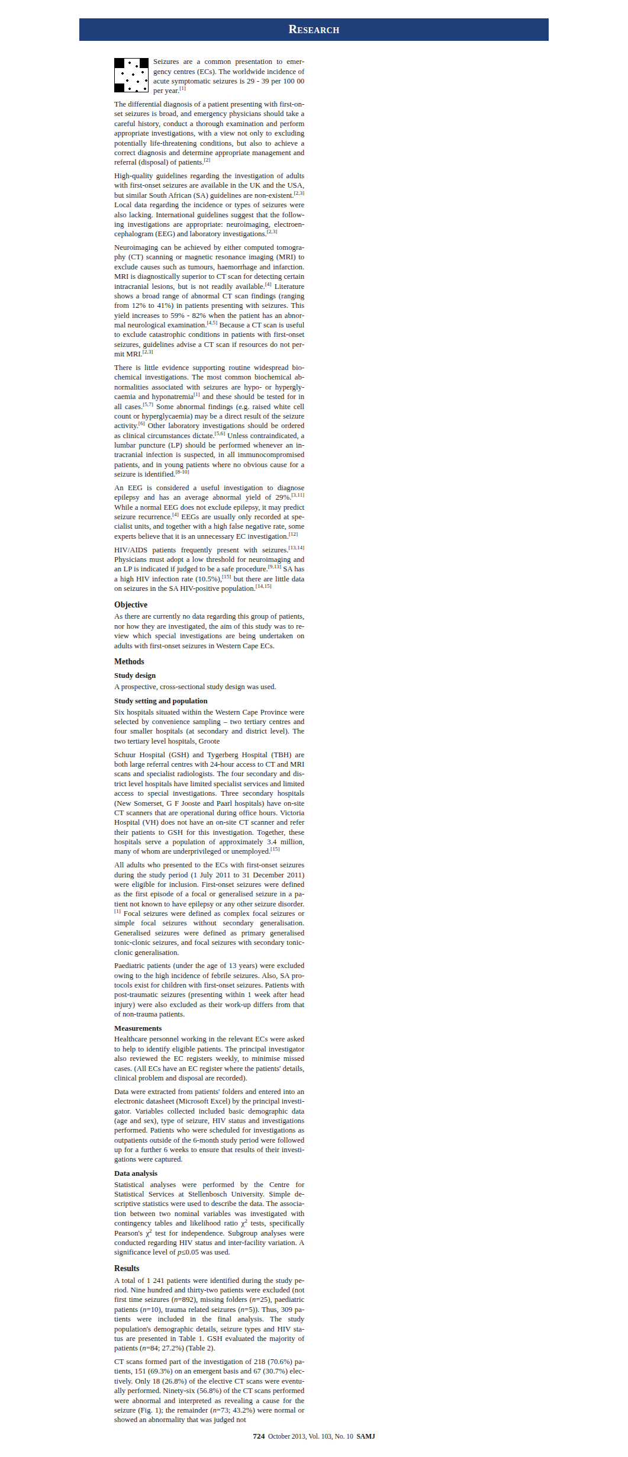Research
Seizures are a common presentation to emergency centres (ECs). The worldwide incidence of acute symptomatic seizures is 29 - 39 per 100 00 per year.[1]
The differential diagnosis of a patient presenting with first-onset seizures is broad, and emergency physicians should take a careful history, conduct a thorough examination and perform appropriate investigations, with a view not only to excluding potentially life-threatening conditions, but also to achieve a correct diagnosis and determine appropriate management and referral (disposal) of patients.[2]
High-quality guidelines regarding the investigation of adults with first-onset seizures are available in the UK and the USA, but similar South African (SA) guidelines are non-existent.[2,3] Local data regarding the incidence or types of seizures were also lacking. International guidelines suggest that the following investigations are appropriate: neuroimaging, electroencephalogram (EEG) and laboratory investigations.[2,3]
Neuroimaging can be achieved by either computed tomography (CT) scanning or magnetic resonance imaging (MRI) to exclude causes such as tumours, haemorrhage and infarction. MRI is diagnostically superior to CT scan for detecting certain intracranial lesions, but is not readily available.[4] Literature shows a broad range of abnormal CT scan findings (ranging from 12% to 41%) in patients presenting with seizures. This yield increases to 59% - 82% when the patient has an abnormal neurological examination.[4,5] Because a CT scan is useful to exclude catastrophic conditions in patients with first-onset seizures, guidelines advise a CT scan if resources do not permit MRI.[2,3]
There is little evidence supporting routine widespread biochemical investigations. The most common biochemical abnormalities associated with seizures are hypo- or hyperglycaemia and hyponatremia[1] and these should be tested for in all cases.[5,7] Some abnormal findings (e.g. raised white cell count or hyperglycaemia) may be a direct result of the seizure activity.[6] Other laboratory investigations should be ordered as clinical circumstances dictate.[5,6] Unless contraindicated, a lumbar puncture (LP) should be performed whenever an intracranial infection is suspected, in all immunocompromised patients, and in young patients where no obvious cause for a seizure is identified.[8-10]
An EEG is considered a useful investigation to diagnose epilepsy and has an average abnormal yield of 29%.[3,11] While a normal EEG does not exclude epilepsy, it may predict seizure recurrence.[4] EEGs are usually only recorded at specialist units, and together with a high false negative rate, some experts believe that it is an unnecessary EC investigation.[12]
HIV/AIDS patients frequently present with seizures.[13,14] Physicians must adopt a low threshold for neuroimaging and an LP is indicated if judged to be a safe procedure.[9,13] SA has a high HIV infection rate (10.5%),[15] but there are little data on seizures in the SA HIV-positive population.[14,15]
Objective
As there are currently no data regarding this group of patients, nor how they are investigated, the aim of this study was to review which special investigations are being undertaken on adults with first-onset seizures in Western Cape ECs.
Methods
Study design
A prospective, cross-sectional study design was used.
Study setting and population
Six hospitals situated within the Western Cape Province were selected by convenience sampling – two tertiary centres and four smaller hospitals (at secondary and district level). The two tertiary level hospitals, Groote
Schuur Hospital (GSH) and Tygerberg Hospital (TBH) are both large referral centres with 24-hour access to CT and MRI scans and specialist radiologists. The four secondary and district level hospitals have limited specialist services and limited access to special investigations. Three secondary hospitals (New Somerset, G F Jooste and Paarl hospitals) have on-site CT scanners that are operational during office hours. Victoria Hospital (VH) does not have an on-site CT scanner and refer their patients to GSH for this investigation. Together, these hospitals serve a population of approximately 3.4 million, many of whom are underprivileged or unemployed.[15]
All adults who presented to the ECs with first-onset seizures during the study period (1 July 2011 to 31 December 2011) were eligible for inclusion. First-onset seizures were defined as the first episode of a focal or generalised seizure in a patient not known to have epilepsy or any other seizure disorder.[1] Focal seizures were defined as complex focal seizures or simple focal seizures without secondary generalisation. Generalised seizures were defined as primary generalised tonic-clonic seizures, and focal seizures with secondary tonic-clonic generalisation.
Paediatric patients (under the age of 13 years) were excluded owing to the high incidence of febrile seizures. Also, SA protocols exist for children with first-onset seizures. Patients with post-traumatic seizures (presenting within 1 week after head injury) were also excluded as their work-up differs from that of non-trauma patients.
Measurements
Healthcare personnel working in the relevant ECs were asked to help to identify eligible patients. The principal investigator also reviewed the EC registers weekly, to minimise missed cases. (All ECs have an EC register where the patients' details, clinical problem and disposal are recorded).
Data were extracted from patients' folders and entered into an electronic datasheet (Microsoft Excel) by the principal investigator. Variables collected included basic demographic data (age and sex), type of seizure, HIV status and investigations performed. Patients who were scheduled for investigations as outpatients outside of the 6-month study period were followed up for a further 6 weeks to ensure that results of their investigations were captured.
Data analysis
Statistical analyses were performed by the Centre for Statistical Services at Stellenbosch University. Simple descriptive statistics were used to describe the data. The association between two nominal variables was investigated with contingency tables and likelihood ratio χ2 tests, specifically Pearson's χ2 test for independence. Subgroup analyses were conducted regarding HIV status and inter-facility variation. A significance level of p≤0.05 was used.
Results
A total of 1 241 patients were identified during the study period. Nine hundred and thirty-two patients were excluded (not first time seizures (n=892), missing folders (n=25), paediatric patients (n=10), trauma related seizures (n=5)). Thus, 309 patients were included in the final analysis. The study population's demographic details, seizure types and HIV status are presented in Table 1. GSH evaluated the majority of patients (n=84; 27.2%) (Table 2).
CT scans formed part of the investigation of 218 (70.6%) patients, 151 (69.3%) on an emergent basis and 67 (30.7%) electively. Only 18 (26.8%) of the elective CT scans were eventually performed. Ninety-six (56.8%) of the CT scans performed were abnormal and interpreted as revealing a cause for the seizure (Fig. 1); the remainder (n=73; 43.2%) were normal or showed an abnormality that was judged not
724 October 2013, Vol. 103, No. 10 SAMJ